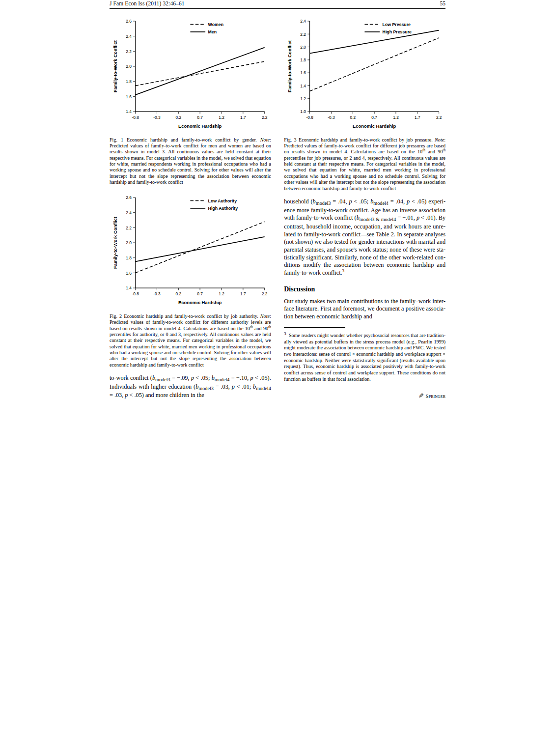J Fam Econ Iss (2011) 32:46–61 55
Women Men 1.4 1.6 1.8 2.0 2.2 2.4 2.6 -0.8 -0.3 0.2 0.7 1.2 1.7 2.2 Economic Hardship Family-to-Work Conflict
Fig. 1 Economic hardship and family-to-work conflict by gender. Note: Predicted values of family-to-work conflict for men and women are based on results shown in model 3. All continuous values are held constant at their respective means. For categorical variables in the model, we solved that equation for white, married respondents working in professional occupations who had a working spouse and no schedule control. Solving for other values will alter the intercept but not the slope representing the association between economic hardship and family-to-work conflict
Low Authority High Authority 1.4 1.6 1.8 2.0 2.2 2.4 2.6 -0.8 -0.3 0.2 0.7 1.2 1.7 2.2 Economic Hardship Family-to-Work Conflict
Fig. 2 Economic hardship and family-to-work conflict by job authority. Note: Predicted values of family-to-work conflict for different authority levels are based on results shown in model 4. Calculations are based on the 10th and 90th percentiles for authority, or 0 and 3, respectively. All continuous values are held constant at their respective means. For categorical variables in the model, we solved that equation for white, married men working in professional occupations who had a working spouse and no schedule control. Solving for other values will alter the intercept but not the slope representing the association between economic hardship and family-to-work conflict
to-work conflict (bmodel3 = −.09, p < .05; bmodel4 = −.10, p < .05). Individuals with higher education (bmodel3 = .03, p < .01; bmodel4 = .03, p < .05) and more children in the
Low Pressure High Pressure 1.0 1.2 1.4 1.6 1.8 2.0 2.2 2.4 -0.8 -0.3 0.2 0.7 1.2 1.7 2.2 Economic Hardship Family-to-Work Conflict
Fig. 3 Economic hardship and family-to-work conflict by job pressure. Note: Predicted values of family-to-work conflict for different job pressures are based on results shown in model 4. Calculations are based on the 10th and 90th percentiles for job pressures, or 2 and 4, respectively. All continuous values are held constant at their respective means. For categorical variables in the model, we solved that equation for white, married men working in professional occupations who had a working spouse and no schedule control. Solving for other values will alter the intercept but not the slope representing the association between economic hardship and family-to-work conflict
household (bmodel3 = .04, p < .05; bmodel4 = .04, p < .05) experience more family-to-work conflict. Age has an inverse association with family-to-work conflict (bmodel3 & model4 = −.01, p < .01). By contrast, household income, occupation, and work hours are unrelated to family-to-work conflict—see Table 2. In separate analyses (not shown) we also tested for gender interactions with marital and parental statuses, and spouse's work status; none of these were statistically significant. Similarly, none of the other work-related conditions modify the association between economic hardship and family-to-work conflict.3
Discussion
Our study makes two main contributions to the family–work interface literature. First and foremost, we document a positive association between economic hardship and
3 Some readers might wonder whether psychosocial resources that are traditionally viewed as potential buffers in the stress process model (e.g., Pearlin 1999) might moderate the association between economic hardship and FWC. We tested two interactions: sense of control × economic hardship and workplace support × economic hardship. Neither were statistically significant (results available upon request). Thus, economic hardship is associated positively with family-to-work conflict across sense of control and workplace support. These conditions do not function as buffers in that focal association.
✎Springer